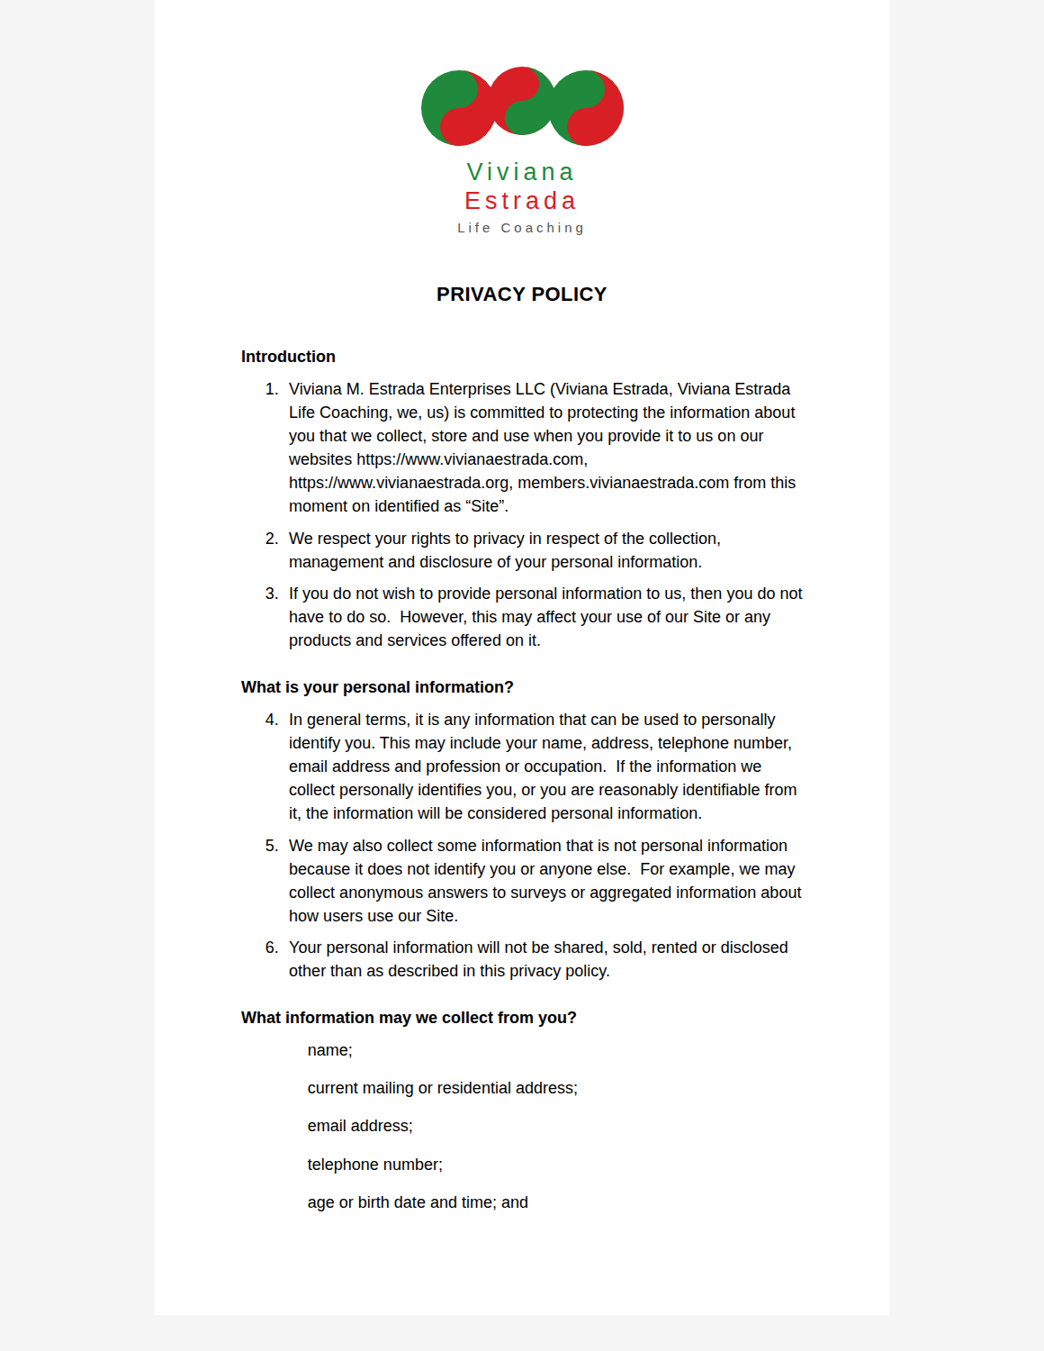Viviana Estrada Life Coaching
PRIVACY POLICY
Introduction
Viviana M. Estrada Enterprises LLC (Viviana Estrada, Viviana Estrada Life Coaching, we, us) is committed to protecting the information about you that we collect, store and use when you provide it to us on our websites https://www.vivianaestrada.com, https://www.vivianaestrada.org, members.vivianaestrada.com from this moment on identified as “Site”.
We respect your rights to privacy in respect of the collection, management and disclosure of your personal information.
If you do not wish to provide personal information to us, then you do not have to do so. However, this may affect your use of our Site or any products and services offered on it.
What is your personal information?
In general terms, it is any information that can be used to personally identify you. This may include your name, address, telephone number, email address and profession or occupation. If the information we collect personally identifies you, or you are reasonably identifiable from it, the information will be considered personal information.
We may also collect some information that is not personal information because it does not identify you or anyone else. For example, we may collect anonymous answers to surveys or aggregated information about how users use our Site.
Your personal information will not be shared, sold, rented or disclosed other than as described in this privacy policy.
What information may we collect from you?
name;
current mailing or residential address;
email address;
telephone number;
age or birth date and time; and